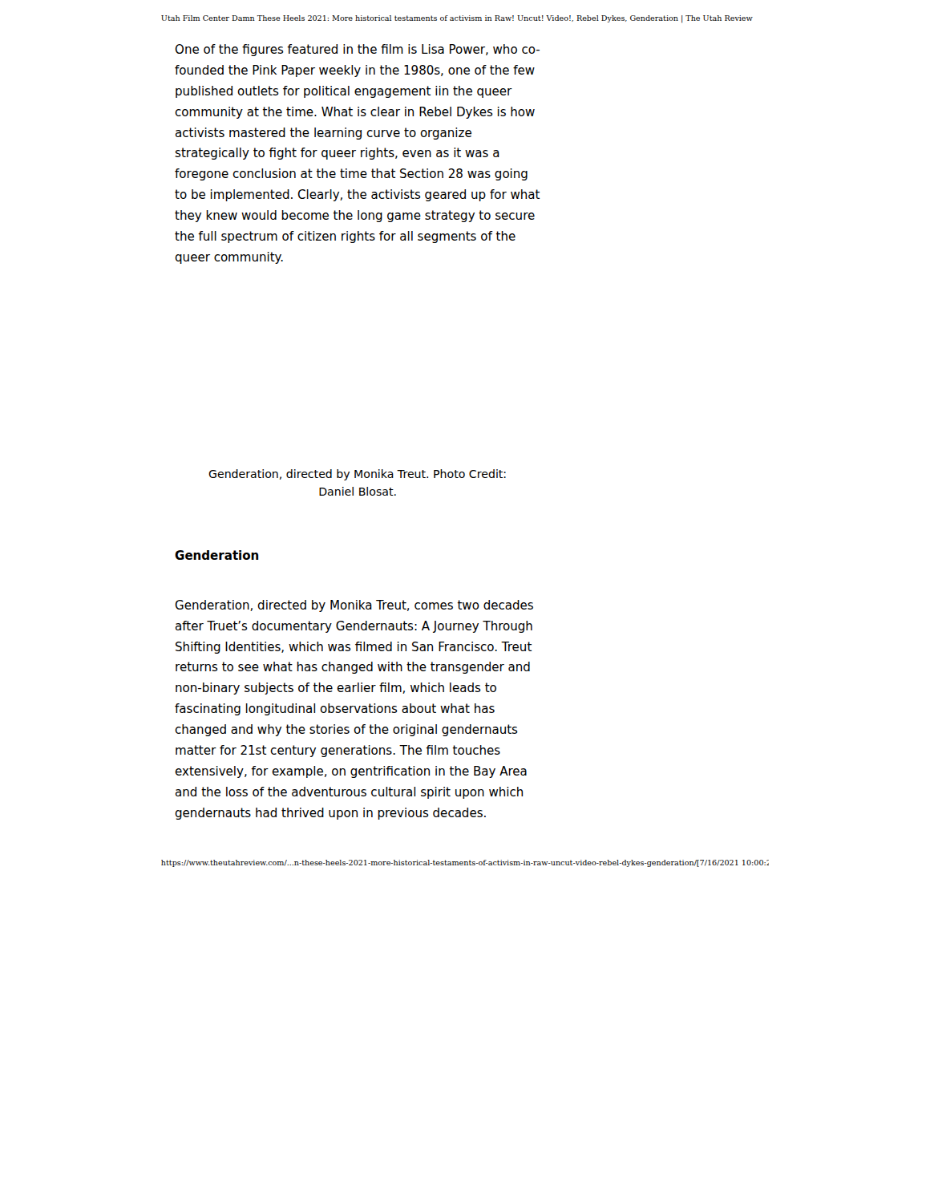Utah Film Center Damn These Heels 2021: More historical testaments of activism in Raw! Uncut! Video!, Rebel Dykes, Genderation | The Utah Review
One of the figures featured in the film is Lisa Power, who co-founded the Pink Paper weekly in the 1980s, one of the few published outlets for political engagement iin the queer community at the time. What is clear in Rebel Dykes is how activists mastered the learning curve to organize strategically to fight for queer rights, even as it was a foregone conclusion at the time that Section 28 was going to be implemented. Clearly, the activists geared up for what they knew would become the long game strategy to secure the full spectrum of citizen rights for all segments of the queer community.
Genderation, directed by Monika Treut. Photo Credit: Daniel Blosat.
Genderation
Genderation, directed by Monika Treut, comes two decades after Truet’s documentary Gendernauts: A Journey Through Shifting Identities, which was filmed in San Francisco. Treut returns to see what has changed with the transgender and non-binary subjects of the earlier film, which leads to fascinating longitudinal observations about what has changed and why the stories of the original gendernauts matter for 21st century generations. The film touches extensively, for example, on gentrification in the Bay Area and the loss of the adventurous cultural spirit upon which gendernauts had thrived upon in previous decades.
https://www.theutahreview.com/...n-these-heels-2021-more-historical-testaments-of-activism-in-raw-uncut-video-rebel-dykes-genderation/[7/16/2021 10:00:22 AM]